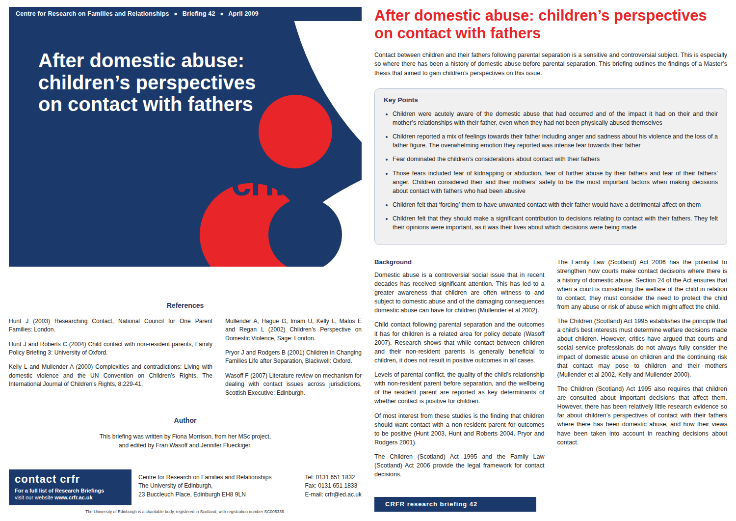Centre for Research on Families and Relationships ● Briefing 42 ● April 2009
After domestic abuse: children’s perspectives on contact with fathers
crfr
References
Hunt J (2003) Researching Contact, National Council for One Parent Families: London.
Hunt J and Roberts C (2004) Child contact with non-resident parents, Family Policy Briefing 3: University of Oxford.
Kelly L and Mullender A (2000) Complexities and contradictions: Living with domestic violence and the UN Convention on Children’s Rights, The International Journal of Children’s Rights, 8:229-41.
Mullender A, Hague G, Imam U, Kelly L, Malos E and Regan L (2002) Children’s Perspective on Domestic Violence, Sage: London.
Pryor J and Rodgers B (2001) Children in Changing Families Life after Separation, Blackwell: Oxford.
Wasoff F (2007) Literature review on mechanism for dealing with contact issues across jurisdictions, Scottish Executive: Edinburgh.
Author
This briefing was written by Fiona Morrison, from her MSc project,
and edited by Fran Wasoff and Jennifer Flueckiger.
contact crfr
For a full list of Research Briefings
visit our website www.crfr.ac.uk
Centre for Research on Families and Relationships
The University of Edinburgh,
23 Buccleuch Place, Edinburgh EH8 9LN
Tel: 0131 651 1832
Fax: 0131 651 1833
E-mail: crfr@ed.ac.uk
The University of Edinburgh is a charitable body, registered in Scotland, with registration number SC005336.
After domestic abuse: children’s perspectives on contact with fathers
Contact between children and their fathers following parental separation is a sensitive and controversial subject. This is especially so where there has been a history of domestic abuse before parental separation. This briefing outlines the findings of a Master’s thesis that aimed to gain children’s perspectives on this issue.
Key Points
Children were acutely aware of the domestic abuse that had occurred and of the impact it had on their and their mother’s relationships with their father, even when they had not been physically abused themselves
Children reported a mix of feelings towards their father including anger and sadness about his violence and the loss of a father figure. The overwhelming emotion they reported was intense fear towards their father
Fear dominated the children’s considerations about contact with their fathers
Those fears included fear of kidnapping or abduction, fear of further abuse by their fathers and fear of their fathers’ anger. Children considered their and their mothers’ safety to be the most important factors when making decisions about contact with fathers who had been abusive
Children felt that ‘forcing’ them to have unwanted contact with their father would have a detrimental affect on them
Children felt that they should make a significant contribution to decisions relating to contact with their fathers. They felt their opinions were important, as it was their lives about which decisions were being made
Background
Domestic abuse is a controversial social issue that in recent decades has received significant attention. This has led to a greater awareness that children are often witness to and subject to domestic abuse and of the damaging consequences domestic abuse can have for children (Mullender et al 2002).
Child contact following parental separation and the outcomes it has for children is a related area for policy debate (Wasoff 2007). Research shows that while contact between children and their non-resident parents is generally beneficial to children, it does not result in positive outcomes in all cases.
Levels of parental conflict, the quality of the child’s relationship with non-resident parent before separation, and the wellbeing of the resident parent are reported as key determinants of whether contact is positive for children.
Of most interest from these studies is the finding that children should want contact with a non-resident parent for outcomes to be positive (Hunt 2003, Hunt and Roberts 2004, Pryor and Rodgers 2001).
The Children (Scotland) Act 1995 and the Family Law (Scotland) Act 2006 provide the legal framework for contact decisions.
The Family Law (Scotland) Act 2006 has the potential to strengthen how courts make contact decisions where there is a history of domestic abuse. Section 24 of the Act ensures that when a court is considering the welfare of the child in relation to contact, they must consider the need to protect the child from any abuse or risk of abuse which might affect the child.
The Children (Scotland) Act 1995 establishes the principle that a child’s best interests must determine welfare decisions made about children. However, critics have argued that courts and social service professionals do not always fully consider the impact of domestic abuse on children and the continuing risk that contact may pose to children and their mothers (Mullender et al 2002, Kelly and Mullender 2000).
The Children (Scotland) Act 1995 also requires that children are consulted about important decisions that affect them. However, there has been relatively little research evidence so far about children’s perspectives of contact with their fathers where there has been domestic abuse, and how their views have been taken into account in reaching decisions about contact.
CRFR research briefing 42